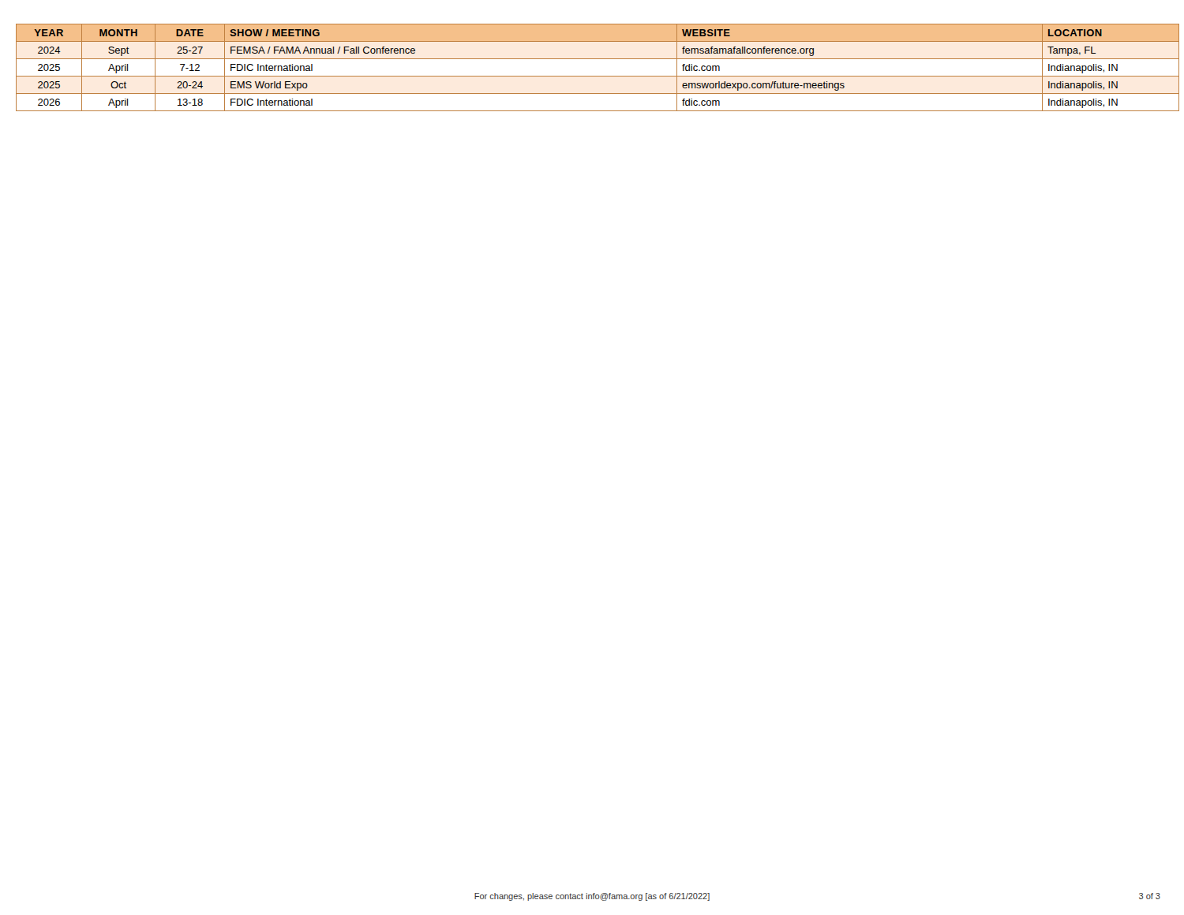| YEAR | MONTH | DATE | SHOW / MEETING | WEBSITE | LOCATION |
| --- | --- | --- | --- | --- | --- |
| 2024 | Sept | 25-27 | FEMSA / FAMA Annual / Fall Conference | femsafamafallconference.org | Tampa, FL |
| 2025 | April | 7-12 | FDIC International | fdic.com | Indianapolis, IN |
| 2025 | Oct | 20-24 | EMS World Expo | emsworldexpo.com/future-meetings | Indianapolis, IN |
| 2026 | April | 13-18 | FDIC International | fdic.com | Indianapolis, IN |
For changes, please contact info@fama.org [as of 6/21/2022]
3 of 3